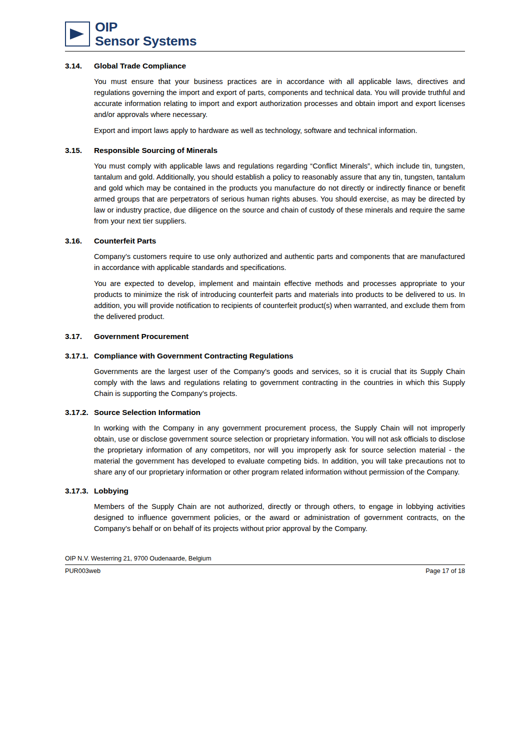OIP
Sensor Systems
3.14. Global Trade Compliance
You must ensure that your business practices are in accordance with all applicable laws, directives and regulations governing the import and export of parts, components and technical data. You will provide truthful and accurate information relating to import and export authorization processes and obtain import and export licenses and/or approvals where necessary.
Export and import laws apply to hardware as well as technology, software and technical information.
3.15. Responsible Sourcing of Minerals
You must comply with applicable laws and regulations regarding “Conflict Minerals”, which include tin, tungsten, tantalum and gold. Additionally, you should establish a policy to reasonably assure that any tin, tungsten, tantalum and gold which may be contained in the products you manufacture do not directly or indirectly finance or benefit armed groups that are perpetrators of serious human rights abuses. You should exercise, as may be directed by law or industry practice, due diligence on the source and chain of custody of these minerals and require the same from your next tier suppliers.
3.16. Counterfeit Parts
Company’s customers require to use only authorized and authentic parts and components that are manufactured in accordance with applicable standards and specifications.
You are expected to develop, implement and maintain effective methods and processes appropriate to your products to minimize the risk of introducing counterfeit parts and materials into products to be delivered to us. In addition, you will provide notification to recipients of counterfeit product(s) when warranted, and exclude them from the delivered product.
3.17. Government Procurement
3.17.1. Compliance with Government Contracting Regulations
Governments are the largest user of the Company’s goods and services, so it is crucial that its Supply Chain comply with the laws and regulations relating to government contracting in the countries in which this Supply Chain is supporting the Company’s projects.
3.17.2. Source Selection Information
In working with the Company in any government procurement process, the Supply Chain will not improperly obtain, use or disclose government source selection or proprietary information. You will not ask officials to disclose the proprietary information of any competitors, nor will you improperly ask for source selection material - the material the government has developed to evaluate competing bids. In addition, you will take precautions not to share any of our proprietary information or other program related information without permission of the Company.
3.17.3. Lobbying
Members of the Supply Chain are not authorized, directly or through others, to engage in lobbying activities designed to influence government policies, or the award or administration of government contracts, on the Company’s behalf or on behalf of its projects without prior approval by the Company.
OIP N.V. Westerring 21, 9700 Oudenaarde, Belgium
PUR003web Page 17 of 18